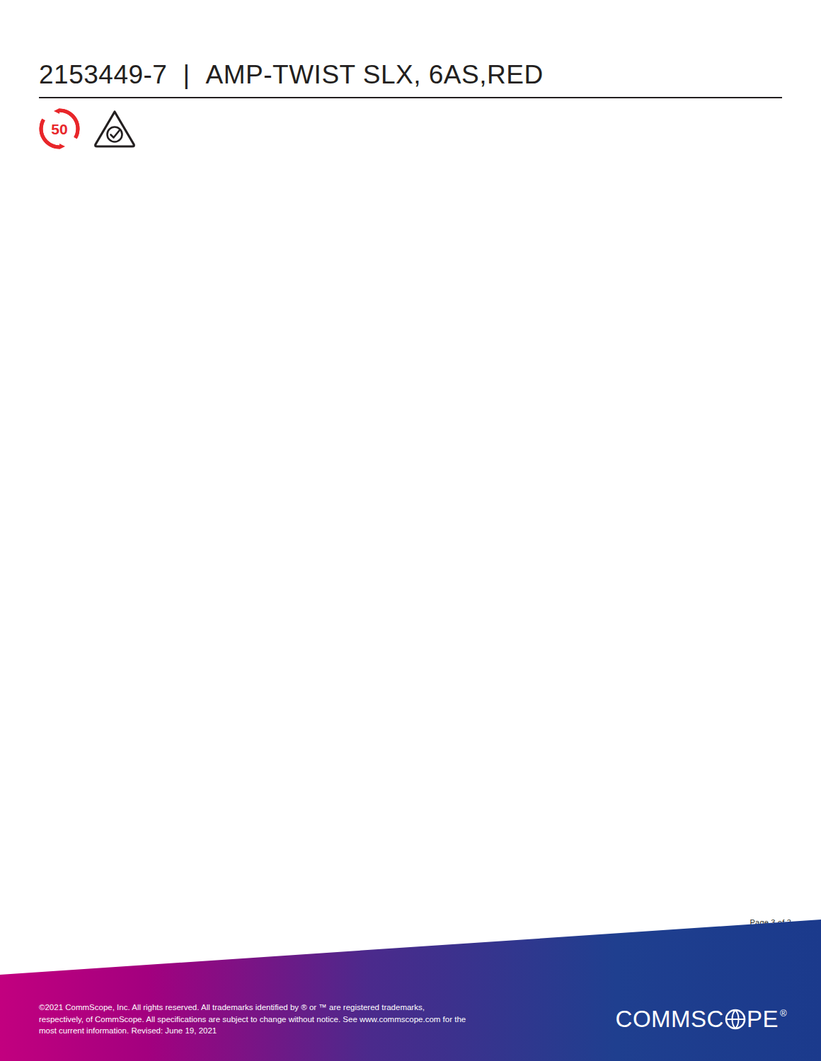2153449-7|AMP-TWIST SLX, 6AS,RED
50
Page 3 of 3
©2021 CommScope, Inc. All rights reserved. All trademarks identified by ® or ™ are registered trademarks,
respectively, of CommScope. All specifications are subject to change without notice. See www.commscope.com for the
most current information. Revised: June 19, 2021
COMMSC PE®